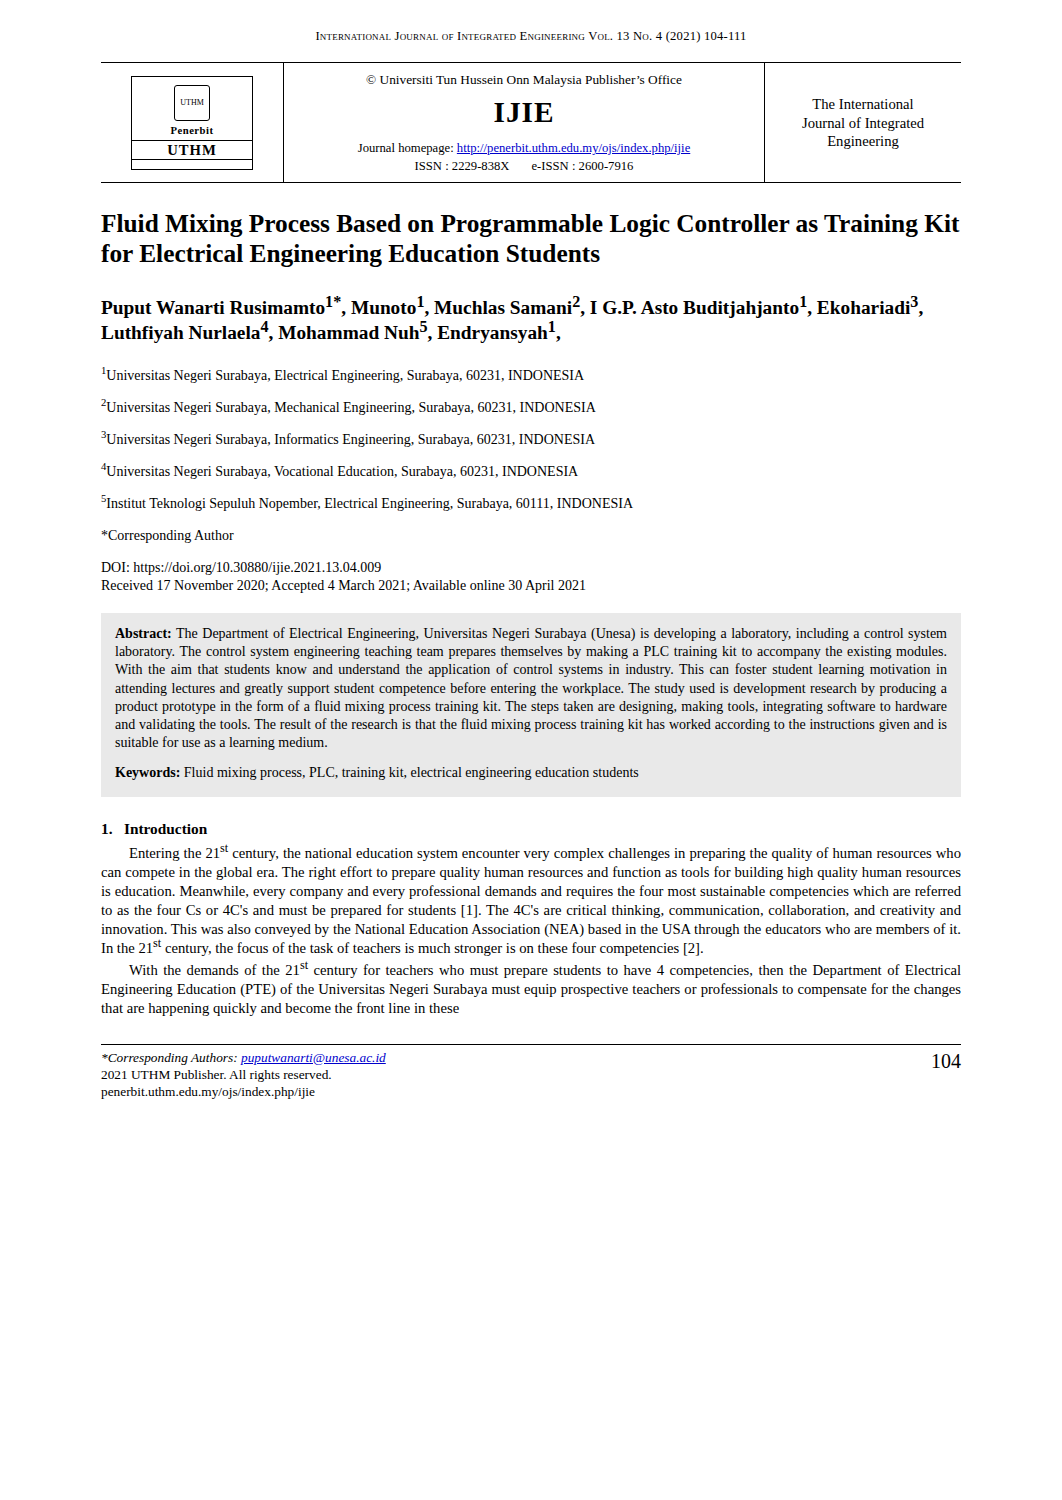International Journal of Integrated Engineering Vol. 13 No. 4 (2021) 104-111
UTHM
Penerbit
UTHM
© Universiti Tun Hussein Onn Malaysia Publisher’s Office
IJIE
Journal homepage: http://penerbit.uthm.edu.my/ojs/index.php/ijie
ISSN : 2229-838X e-ISSN : 2600-7916
The International
Journal of Integrated
Engineering
Fluid Mixing Process Based on Programmable Logic Controller as Training Kit for Electrical Engineering Education Students
Puput Wanarti Rusimamto1*, Munoto1, Muchlas Samani2, I G.P. Asto Buditjahjanto1, Ekohariadi3, Luthfiyah Nurlaela4, Mohammad Nuh5, Endryansyah1,
1Universitas Negeri Surabaya, Electrical Engineering, Surabaya, 60231, INDONESIA
2Universitas Negeri Surabaya, Mechanical Engineering, Surabaya, 60231, INDONESIA
3Universitas Negeri Surabaya, Informatics Engineering, Surabaya, 60231, INDONESIA
4Universitas Negeri Surabaya, Vocational Education, Surabaya, 60231, INDONESIA
5Institut Teknologi Sepuluh Nopember, Electrical Engineering, Surabaya, 60111, INDONESIA
*Corresponding Author
DOI: https://doi.org/10.30880/ijie.2021.13.04.009
Received 17 November 2020; Accepted 4 March 2021; Available online 30 April 2021
Abstract: The Department of Electrical Engineering, Universitas Negeri Surabaya (Unesa) is developing a laboratory, including a control system laboratory. The control system engineering teaching team prepares themselves by making a PLC training kit to accompany the existing modules. With the aim that students know and understand the application of control systems in industry. This can foster student learning motivation in attending lectures and greatly support student competence before entering the workplace. The study used is development research by producing a product prototype in the form of a fluid mixing process training kit. The steps taken are designing, making tools, integrating software to hardware and validating the tools. The result of the research is that the fluid mixing process training kit has worked according to the instructions given and is suitable for use as a learning medium.
Keywords: Fluid mixing process, PLC, training kit, electrical engineering education students
1. Introduction
Entering the 21st century, the national education system encounter very complex challenges in preparing the quality of human resources who can compete in the global era. The right effort to prepare quality human resources and function as tools for building high quality human resources is education. Meanwhile, every company and every professional demands and requires the four most sustainable competencies which are referred to as the four Cs or 4C's and must be prepared for students [1]. The 4C's are critical thinking, communication, collaboration, and creativity and innovation. This was also conveyed by the National Education Association (NEA) based in the USA through the educators who are members of it. In the 21st century, the focus of the task of teachers is much stronger is on these four competencies [2].
With the demands of the 21st century for teachers who must prepare students to have 4 competencies, then the Department of Electrical Engineering Education (PTE) of the Universitas Negeri Surabaya must equip prospective teachers or professionals to compensate for the changes that are happening quickly and become the front line in these
*Corresponding Authors: puputwanarti@unesa.ac.id
2021 UTHM Publisher. All rights reserved.
penerbit.uthm.edu.my/ojs/index.php/ijie
104